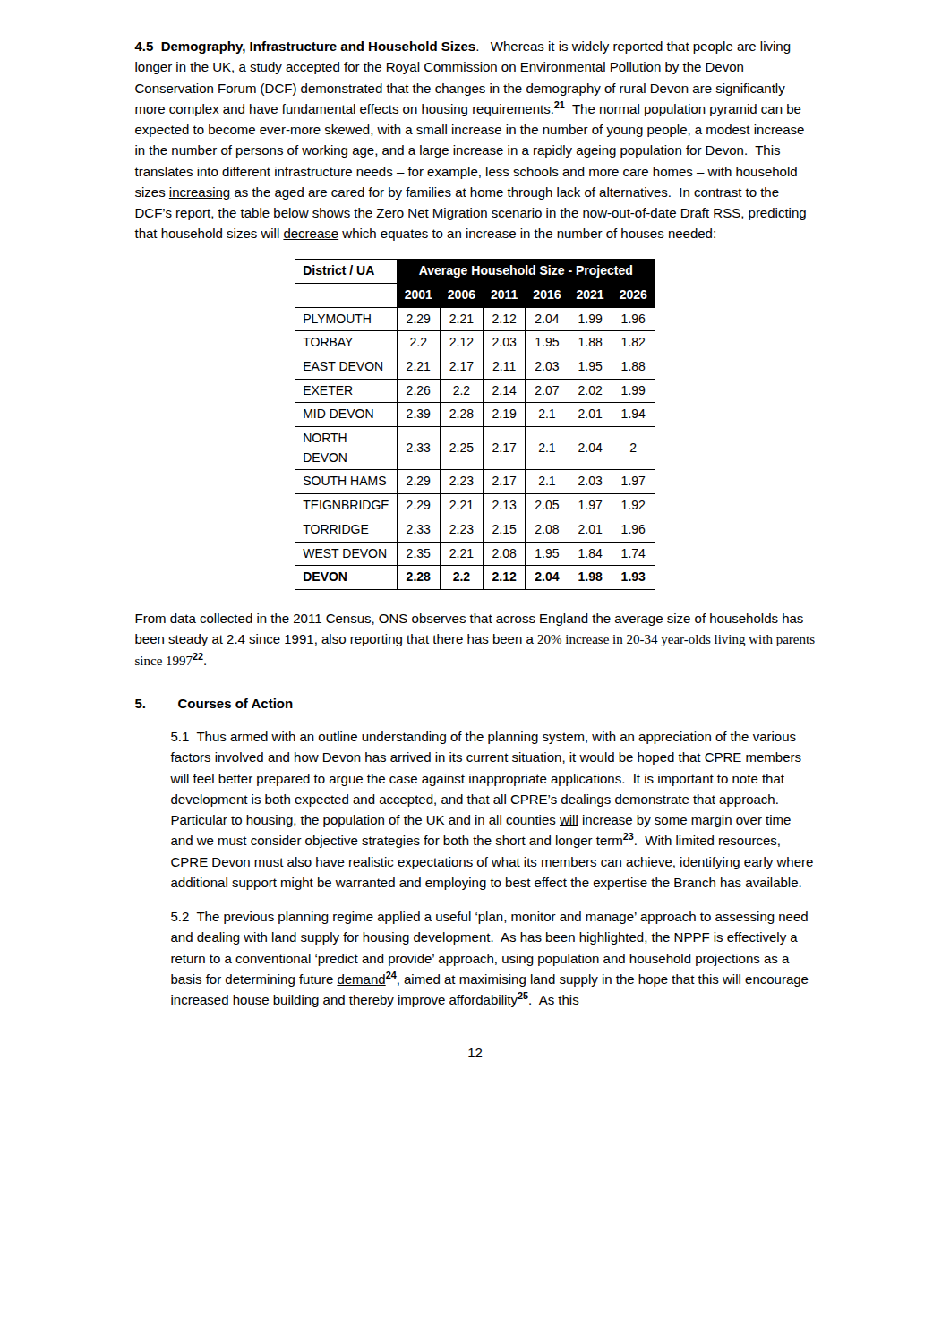4.5 Demography, Infrastructure and Household Sizes. Whereas it is widely reported that people are living longer in the UK, a study accepted for the Royal Commission on Environmental Pollution by the Devon Conservation Forum (DCF) demonstrated that the changes in the demography of rural Devon are significantly more complex and have fundamental effects on housing requirements.21 The normal population pyramid can be expected to become ever-more skewed, with a small increase in the number of young people, a modest increase in the number of persons of working age, and a large increase in a rapidly ageing population for Devon. This translates into different infrastructure needs – for example, less schools and more care homes – with household sizes increasing as the aged are cared for by families at home through lack of alternatives. In contrast to the DCF’s report, the table below shows the Zero Net Migration scenario in the now-out-of-date Draft RSS, predicting that household sizes will decrease which equates to an increase in the number of houses needed:
| District / UA | Average Household Size - Projected |
| --- | --- |
| | 2001 | 2006 | 2011 | 2016 | 2021 | 2026 |
| PLYMOUTH | 2.29 | 2.21 | 2.12 | 2.04 | 1.99 | 1.96 |
| TORBAY | 2.2 | 2.12 | 2.03 | 1.95 | 1.88 | 1.82 |
| EAST DEVON | 2.21 | 2.17 | 2.11 | 2.03 | 1.95 | 1.88 |
| EXETER | 2.26 | 2.2 | 2.14 | 2.07 | 2.02 | 1.99 |
| MID DEVON | 2.39 | 2.28 | 2.19 | 2.1 | 2.01 | 1.94 |
| NORTH DEVON | 2.33 | 2.25 | 2.17 | 2.1 | 2.04 | 2 |
| SOUTH HAMS | 2.29 | 2.23 | 2.17 | 2.1 | 2.03 | 1.97 |
| TEIGNBRIDGE | 2.29 | 2.21 | 2.13 | 2.05 | 1.97 | 1.92 |
| TORRIDGE | 2.33 | 2.23 | 2.15 | 2.08 | 2.01 | 1.96 |
| WEST DEVON | 2.35 | 2.21 | 2.08 | 1.95 | 1.84 | 1.74 |
| DEVON | 2.28 | 2.2 | 2.12 | 2.04 | 1.98 | 1.93 |
From data collected in the 2011 Census, ONS observes that across England the average size of households has been steady at 2.4 since 1991, also reporting that there has been a 20% increase in 20-34 year-olds living with parents since 199722.
5.
Courses of Action
5.1 Thus armed with an outline understanding of the planning system, with an appreciation of the various factors involved and how Devon has arrived in its current situation, it would be hoped that CPRE members will feel better prepared to argue the case against inappropriate applications. It is important to note that development is both expected and accepted, and that all CPRE’s dealings demonstrate that approach. Particular to housing, the population of the UK and in all counties will increase by some margin over time and we must consider objective strategies for both the short and longer term23. With limited resources, CPRE Devon must also have realistic expectations of what its members can achieve, identifying early where additional support might be warranted and employing to best effect the expertise the Branch has available.
5.2 The previous planning regime applied a useful ‘plan, monitor and manage’ approach to assessing need and dealing with land supply for housing development. As has been highlighted, the NPPF is effectively a return to a conventional ‘predict and provide’ approach, using population and household projections as a basis for determining future demand24, aimed at maximising land supply in the hope that this will encourage increased house building and thereby improve affordability25. As this
12